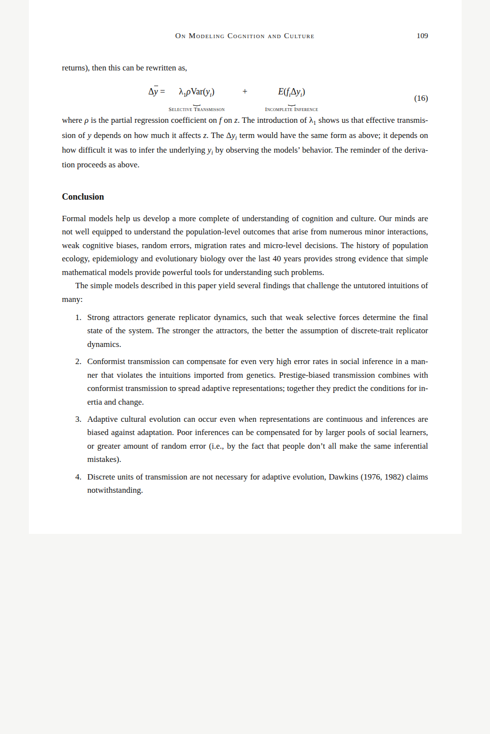On Modeling Cognition and Culture 109
returns), then this can be rewritten as,
Δy = λ1ρ Var(yi) ⏟ Selective Transmisson + E(fi Δyi) ⏟ Incomplete Inference
(16)
where ρ is the partial regression coefficient on f on z. The introduction of λ1 shows us that effective transmission of y depends on how much it affects z. The Δyi term would have the same form as above; it depends on how difficult it was to infer the underlying yi by observing the models’ behavior. The reminder of the derivation proceeds as above.
Conclusion
Formal models help us develop a more complete of understanding of cognition and culture. Our minds are not well equipped to understand the population-level outcomes that arise from numerous minor interactions, weak cognitive biases, random errors, migration rates and micro-level decisions. The history of population ecology, epidemiology and evolutionary biology over the last 40 years provides strong evidence that simple mathematical models provide powerful tools for understanding such problems.
The simple models described in this paper yield several findings that challenge the untutored intuitions of many:
Strong attractors generate replicator dynamics, such that weak selective forces determine the final state of the system. The stronger the attractors, the better the assumption of discrete-trait replicator dynamics.
Conformist transmission can compensate for even very high error rates in social inference in a manner that violates the intuitions imported from genetics. Prestige-biased transmission combines with conformist transmission to spread adaptive representations; together they predict the conditions for inertia and change.
Adaptive cultural evolution can occur even when representations are continuous and inferences are biased against adaptation. Poor inferences can be compensated for by larger pools of social learners, or greater amount of random error (i.e., by the fact that people don’t all make the same inferential mistakes).
Discrete units of transmission are not necessary for adaptive evolution, Dawkins (1976, 1982) claims notwithstanding.